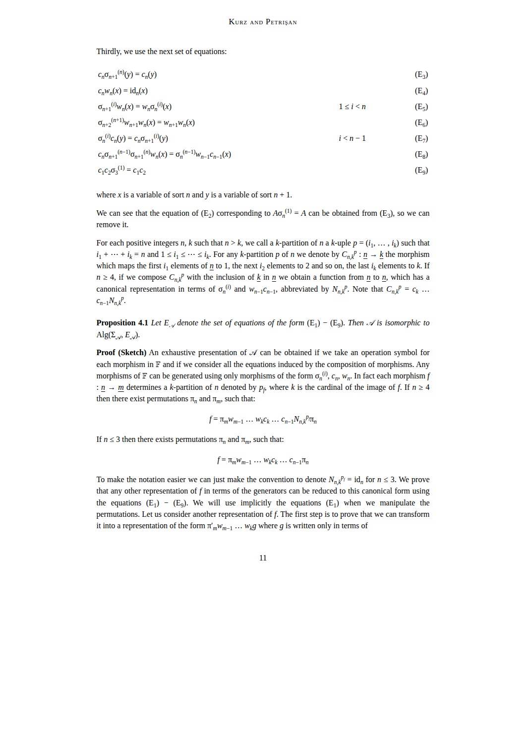Kurz and Petrişan
Thirdly, we use the next set of equations:
| c n σ n +1 ( n ) ( y ) = c n ( y ) | | (E 3 ) |
| c n w n ( x ) = id n ( x ) | | (E 4 ) |
| σ n +1 ( i ) w n ( x ) = w n σ n ( i ) ( x ) | 1 ≤ i < n | (E 5 ) |
| σ n +2 ( n +1) w n +1 w n ( x ) = w n +1 w n ( x ) | | (E 6 ) |
| σ n ( i ) c n ( y ) = c n σ n +1 ( i ) ( y ) | i < n − 1 | (E 7 ) |
| c n σ n +1 ( n −1) σ n +1 ( n ) w n ( x ) = σ n ( n −1) w n −1 c n −1 ( x ) | | (E 8 ) |
| c 1 c 2 σ 3 (1) = c 1 c 2 | | (E 9 ) |
where x is a variable of sort n and y is a variable of sort n + 1.
We can see that the equation of (E2) corresponding to Aσn(1) = A can be obtained from (E3), so we can remove it.
For each positive integers n, k such that n > k, we call a k-partition of n a k-uple p = (i1, … , ik) such that i1 + ⋯ + ik = n and 1 ≤ i1 ≤ ⋯ ≤ ik. For any k-partition p of n we denote by Cn,kp : n → k the morphism which maps the first i1 elements of n to 1, the next i2 elements to 2 and so on, the last ik elements to k. If n ≥ 4, if we compose Cn,kp with the inclusion of k in n we obtain a function from n to n, which has a canonical representation in terms of σn(i) and wn−1cn−1, abbreviated by Nn,kp. Note that Cn,kp = ck … cn−1Nn,kp.
Proposition 4.1 Let E𝒜 denote the set of equations of the form (E1) − (E9). Then 𝒜 is isomorphic to Alg(Σ𝒜, E𝒜).
Proof (Sketch) An exhaustive presentation of 𝒜 can be obtained if we take an operation symbol for each morphism in 𝔽 and if we consider all the equations induced by the composition of morphisms. Any morphisms of 𝔽 can be generated using only morphisms of the form σn(i), cn, wn. In fact each morphism f : n → m determines a k-partition of n denoted by pf, where k is the cardinal of the image of f. If n ≥ 4 then there exist permutations πn and πm, such that:
f = πmwm−1 … wkck … cn−1Nn,kpfπn
If n ≤ 3 then there exists permutations πn and πm, such that:
f = πmwm−1 … wkck … cn−1πn
To make the notation easier we can just make the convention to denote Nn,kpf = idn for n ≤ 3. We prove that any other representation of f in terms of the generators can be reduced to this canonical form using the equations (E1) − (E9). We will use implicitly the equations (E1) when we manipulate the permutations. Let us consider another representation of f. The first step is to prove that we can transform it into a representation of the form π′mwm−1 … wkg where g is written only in terms of
11